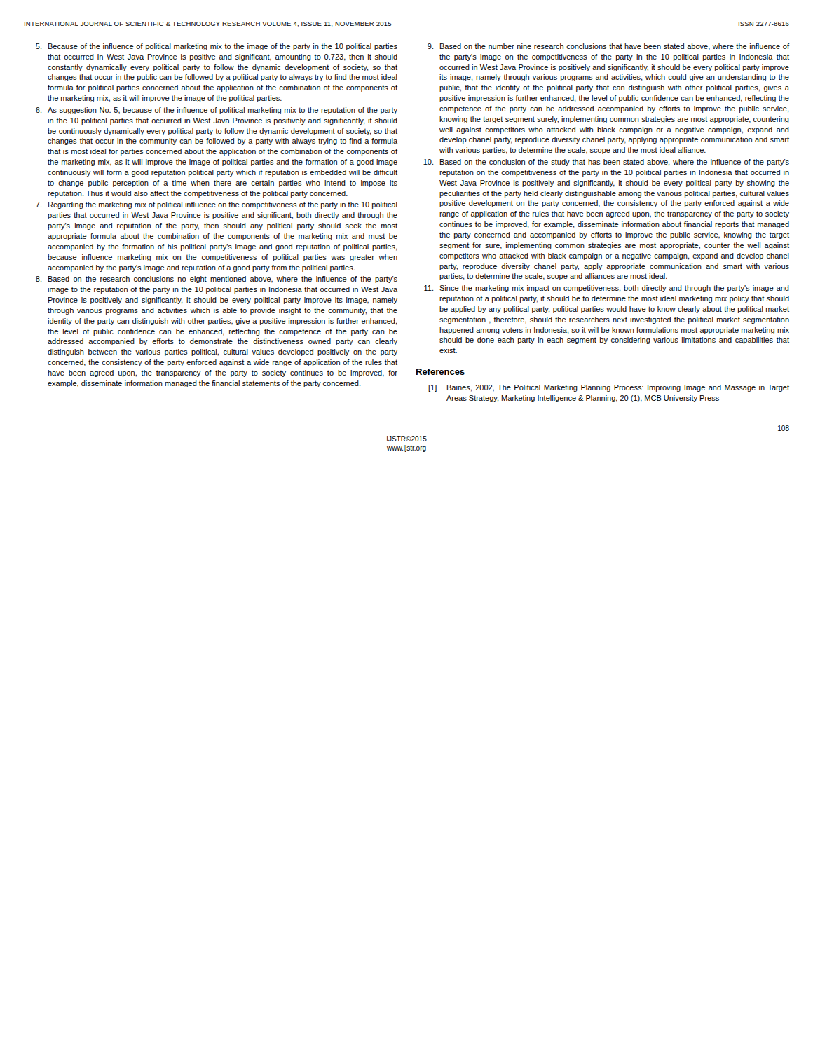INTERNATIONAL JOURNAL OF SCIENTIFIC & TECHNOLOGY RESEARCH VOLUME 4, ISSUE 11, NOVEMBER 2015
ISSN 2277-8616
5. Because of the influence of political marketing mix to the image of the party in the 10 political parties that occurred in West Java Province is positive and significant, amounting to 0.723, then it should constantly dynamically every political party to follow the dynamic development of society, so that changes that occur in the public can be followed by a political party to always try to find the most ideal formula for political parties concerned about the application of the combination of the components of the marketing mix, as it will improve the image of the political parties.
6. As suggestion No. 5, because of the influence of political marketing mix to the reputation of the party in the 10 political parties that occurred in West Java Province is positively and significantly, it should be continuously dynamically every political party to follow the dynamic development of society, so that changes that occur in the community can be followed by a party with always trying to find a formula that is most ideal for parties concerned about the application of the combination of the components of the marketing mix, as it will improve the image of political parties and the formation of a good image continuously will form a good reputation political party which if reputation is embedded will be difficult to change public perception of a time when there are certain parties who intend to impose its reputation. Thus it would also affect the competitiveness of the political party concerned.
7. Regarding the marketing mix of political influence on the competitiveness of the party in the 10 political parties that occurred in West Java Province is positive and significant, both directly and through the party's image and reputation of the party, then should any political party should seek the most appropriate formula about the combination of the components of the marketing mix and must be accompanied by the formation of his political party's image and good reputation of political parties, because influence marketing mix on the competitiveness of political parties was greater when accompanied by the party's image and reputation of a good party from the political parties.
8. Based on the research conclusions no eight mentioned above, where the influence of the party's image to the reputation of the party in the 10 political parties in Indonesia that occurred in West Java Province is positively and significantly, it should be every political party improve its image, namely through various programs and activities which is able to provide insight to the community, that the identity of the party can distinguish with other parties, give a positive impression is further enhanced, the level of public confidence can be enhanced, reflecting the competence of the party can be addressed accompanied by efforts to demonstrate the distinctiveness owned party can clearly distinguish between the various parties political, cultural values developed positively on the party concerned, the consistency of the party enforced against a wide range of application of the rules that have been agreed upon, the transparency of the party to society continues to be improved, for example, disseminate information managed the financial statements of the party concerned.
9. Based on the number nine research conclusions that have been stated above, where the influence of the party's image on the competitiveness of the party in the 10 political parties in Indonesia that occurred in West Java Province is positively and significantly, it should be every political party improve its image, namely through various programs and activities, which could give an understanding to the public, that the identity of the political party that can distinguish with other political parties, gives a positive impression is further enhanced, the level of public confidence can be enhanced, reflecting the competence of the party can be addressed accompanied by efforts to improve the public service, knowing the target segment surely, implementing common strategies are most appropriate, countering well against competitors who attacked with black campaign or a negative campaign, expand and develop chanel party, reproduce diversity chanel party, applying appropriate communication and smart with various parties, to determine the scale, scope and the most ideal alliance.
10. Based on the conclusion of the study that has been stated above, where the influence of the party's reputation on the competitiveness of the party in the 10 political parties in Indonesia that occurred in West Java Province is positively and significantly, it should be every political party by showing the peculiarities of the party held clearly distinguishable among the various political parties, cultural values positive development on the party concerned, the consistency of the party enforced against a wide range of application of the rules that have been agreed upon, the transparency of the party to society continues to be improved, for example, disseminate information about financial reports that managed the party concerned and accompanied by efforts to improve the public service, knowing the target segment for sure, implementing common strategies are most appropriate, counter the well against competitors who attacked with black campaign or a negative campaign, expand and develop chanel party, reproduce diversity chanel party, apply appropriate communication and smart with various parties, to determine the scale, scope and alliances are most ideal.
11. Since the marketing mix impact on competitiveness, both directly and through the party's image and reputation of a political party, it should be to determine the most ideal marketing mix policy that should be applied by any political party, political parties would have to know clearly about the political market segmentation , therefore, should the researchers next investigated the political market segmentation happened among voters in Indonesia, so it will be known formulations most appropriate marketing mix should be done each party in each segment by considering various limitations and capabilities that exist.
References
[1] Baines, 2002, The Political Marketing Planning Process: Improving Image and Massage in Target Areas Strategy, Marketing Intelligence & Planning, 20 (1), MCB University Press
108
IJSTR©2015
www.ijstr.org